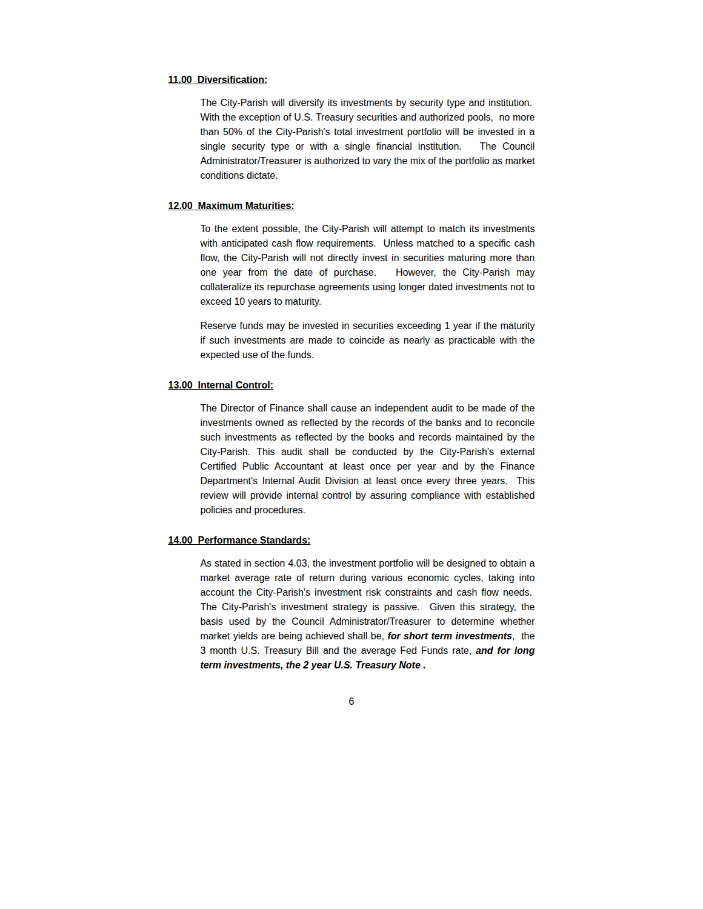11.00 Diversification:
The City-Parish will diversify its investments by security type and institution. With the exception of U.S. Treasury securities and authorized pools, no more than 50% of the City-Parish's total investment portfolio will be invested in a single security type or with a single financial institution. The Council Administrator/Treasurer is authorized to vary the mix of the portfolio as market conditions dictate.
12.00 Maximum Maturities:
To the extent possible, the City-Parish will attempt to match its investments with anticipated cash flow requirements. Unless matched to a specific cash flow, the City-Parish will not directly invest in securities maturing more than one year from the date of purchase. However, the City-Parish may collateralize its repurchase agreements using longer dated investments not to exceed 10 years to maturity.
Reserve funds may be invested in securities exceeding 1 year if the maturity if such investments are made to coincide as nearly as practicable with the expected use of the funds.
13.00 Internal Control:
The Director of Finance shall cause an independent audit to be made of the investments owned as reflected by the records of the banks and to reconcile such investments as reflected by the books and records maintained by the City-Parish. This audit shall be conducted by the City-Parish's external Certified Public Accountant at least once per year and by the Finance Department's Internal Audit Division at least once every three years. This review will provide internal control by assuring compliance with established policies and procedures.
14.00 Performance Standards:
As stated in section 4.03, the investment portfolio will be designed to obtain a market average rate of return during various economic cycles, taking into account the City-Parish's investment risk constraints and cash flow needs. The City-Parish's investment strategy is passive. Given this strategy, the basis used by the Council Administrator/Treasurer to determine whether market yields are being achieved shall be, for short term investments, the 3 month U.S. Treasury Bill and the average Fed Funds rate, and for long term investments, the 2 year U.S. Treasury Note .
6